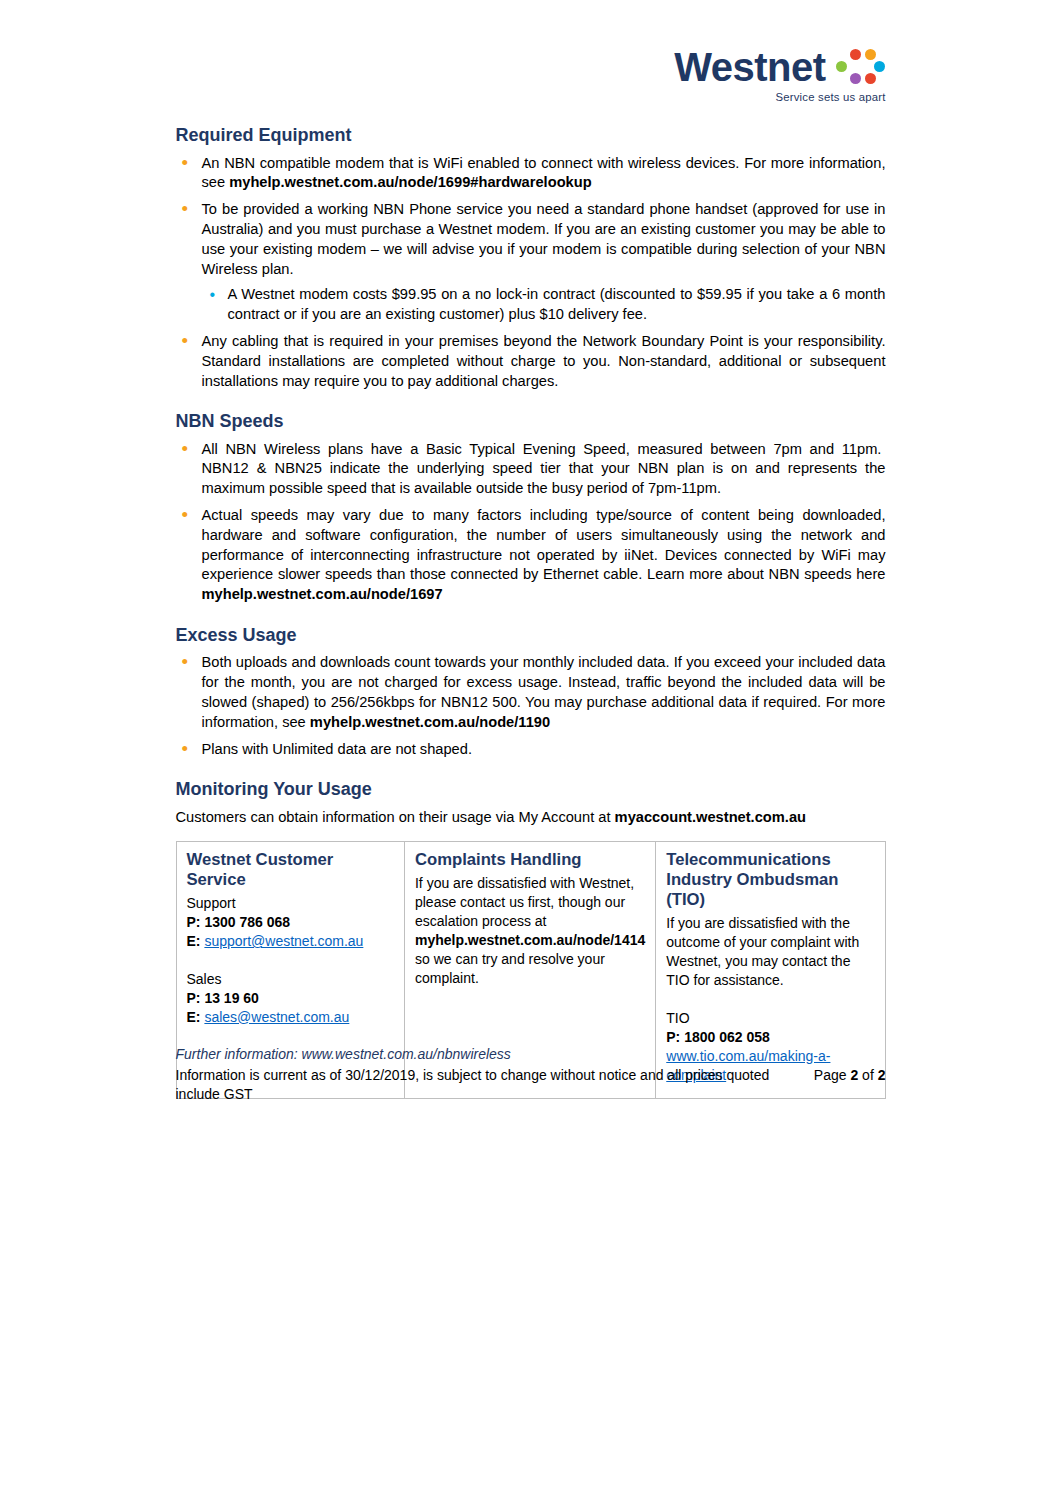Westnet Service sets us apart
Required Equipment
An NBN compatible modem that is WiFi enabled to connect with wireless devices. For more information, see myhelp.westnet.com.au/node/1699#hardwarelookup
To be provided a working NBN Phone service you need a standard phone handset (approved for use in Australia) and you must purchase a Westnet modem. If you are an existing customer you may be able to use your existing modem – we will advise you if your modem is compatible during selection of your NBN Wireless plan.
A Westnet modem costs $99.95 on a no lock-in contract (discounted to $59.95 if you take a 6 month contract or if you are an existing customer) plus $10 delivery fee.
Any cabling that is required in your premises beyond the Network Boundary Point is your responsibility. Standard installations are completed without charge to you. Non-standard, additional or subsequent installations may require you to pay additional charges.
NBN Speeds
All NBN Wireless plans have a Basic Typical Evening Speed, measured between 7pm and 11pm. NBN12 & NBN25 indicate the underlying speed tier that your NBN plan is on and represents the maximum possible speed that is available outside the busy period of 7pm-11pm.
Actual speeds may vary due to many factors including type/source of content being downloaded, hardware and software configuration, the number of users simultaneously using the network and performance of interconnecting infrastructure not operated by iiNet. Devices connected by WiFi may experience slower speeds than those connected by Ethernet cable. Learn more about NBN speeds here myhelp.westnet.com.au/node/1697
Excess Usage
Both uploads and downloads count towards your monthly included data. If you exceed your included data for the month, you are not charged for excess usage. Instead, traffic beyond the included data will be slowed (shaped) to 256/256kbps for NBN12 500. You may purchase additional data if required. For more information, see myhelp.westnet.com.au/node/1190
Plans with Unlimited data are not shaped.
Monitoring Your Usage
Customers can obtain information on their usage via My Account at myaccount.westnet.com.au
| Westnet Customer Service Support P: 1300 786 068 E: support@westnet.com.au Sales P: 13 19 60 E: sales@westnet.com.au | Complaints Handling If you are dissatisfied with Westnet, please contact us first, though our escalation process at myhelp.westnet.com.au/node/1414 so we can try and resolve your complaint. | Telecommunications Industry Ombudsman (TIO) If you are dissatisfied with the outcome of your complaint with Westnet, you may contact the TIO for assistance. TIO P: 1800 062 058 www.tio.com.au/making-a-complaint |
Further information: www.westnet.com.au/nbnwireless
Information is current as of 30/12/2019, is subject to change without notice and all prices quoted include GST
Page 2 of 2